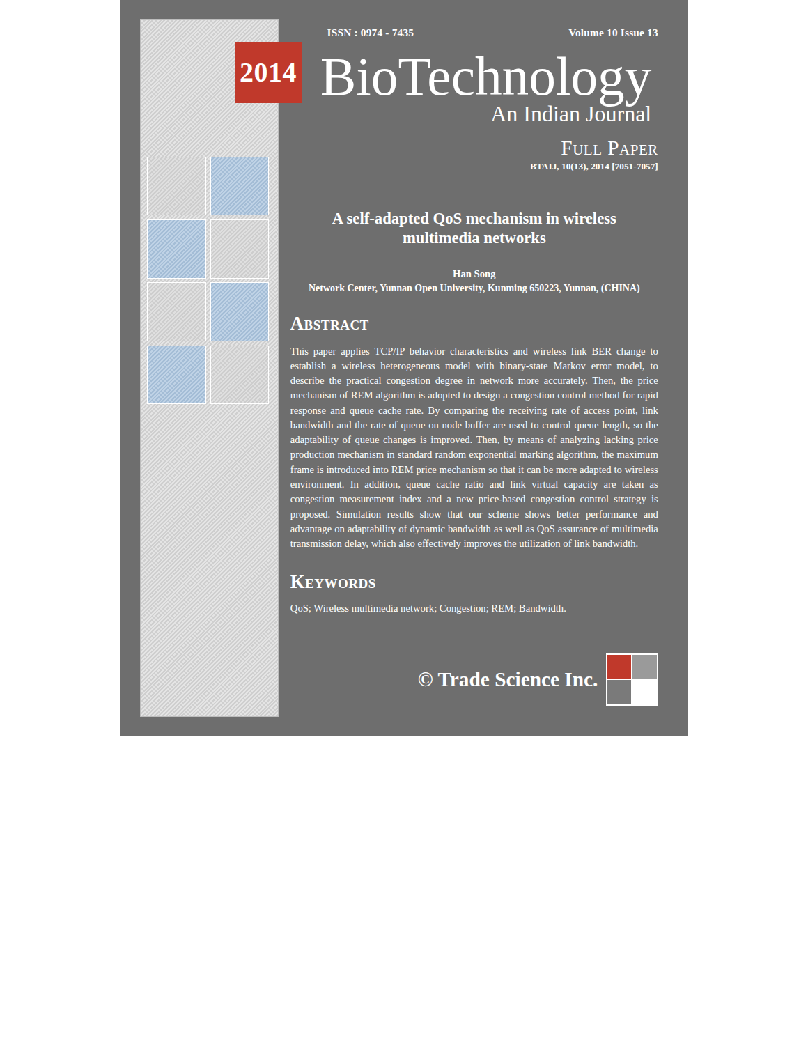2014
ISSN : 0974 - 7435 Volume 10 Issue 13
BioTechnology
An Indian Journal
Full Paper
BTAIJ, 10(13), 2014 [7051-7057]
A self-adapted QoS mechanism in wireless multimedia networks
Han Song
Network Center, Yunnan Open University, Kunming 650223, Yunnan, (CHINA)
Abstract
This paper applies TCP/IP behavior characteristics and wireless link BER change to establish a wireless heterogeneous model with binary-state Markov error model, to describe the practical congestion degree in network more accurately. Then, the price mechanism of REM algorithm is adopted to design a congestion control method for rapid response and queue cache rate. By comparing the receiving rate of access point, link bandwidth and the rate of queue on node buffer are used to control queue length, so the adaptability of queue changes is improved. Then, by means of analyzing lacking price production mechanism in standard random exponential marking algorithm, the maximum frame is introduced into REM price mechanism so that it can be more adapted to wireless environment. In addition, queue cache ratio and link virtual capacity are taken as congestion measurement index and a new price-based congestion control strategy is proposed. Simulation results show that our scheme shows better performance and advantage on adaptability of dynamic bandwidth as well as QoS assurance of multimedia transmission delay, which also effectively improves the utilization of link bandwidth.
Keywords
QoS; Wireless multimedia network; Congestion; REM; Bandwidth.
© Trade Science Inc.